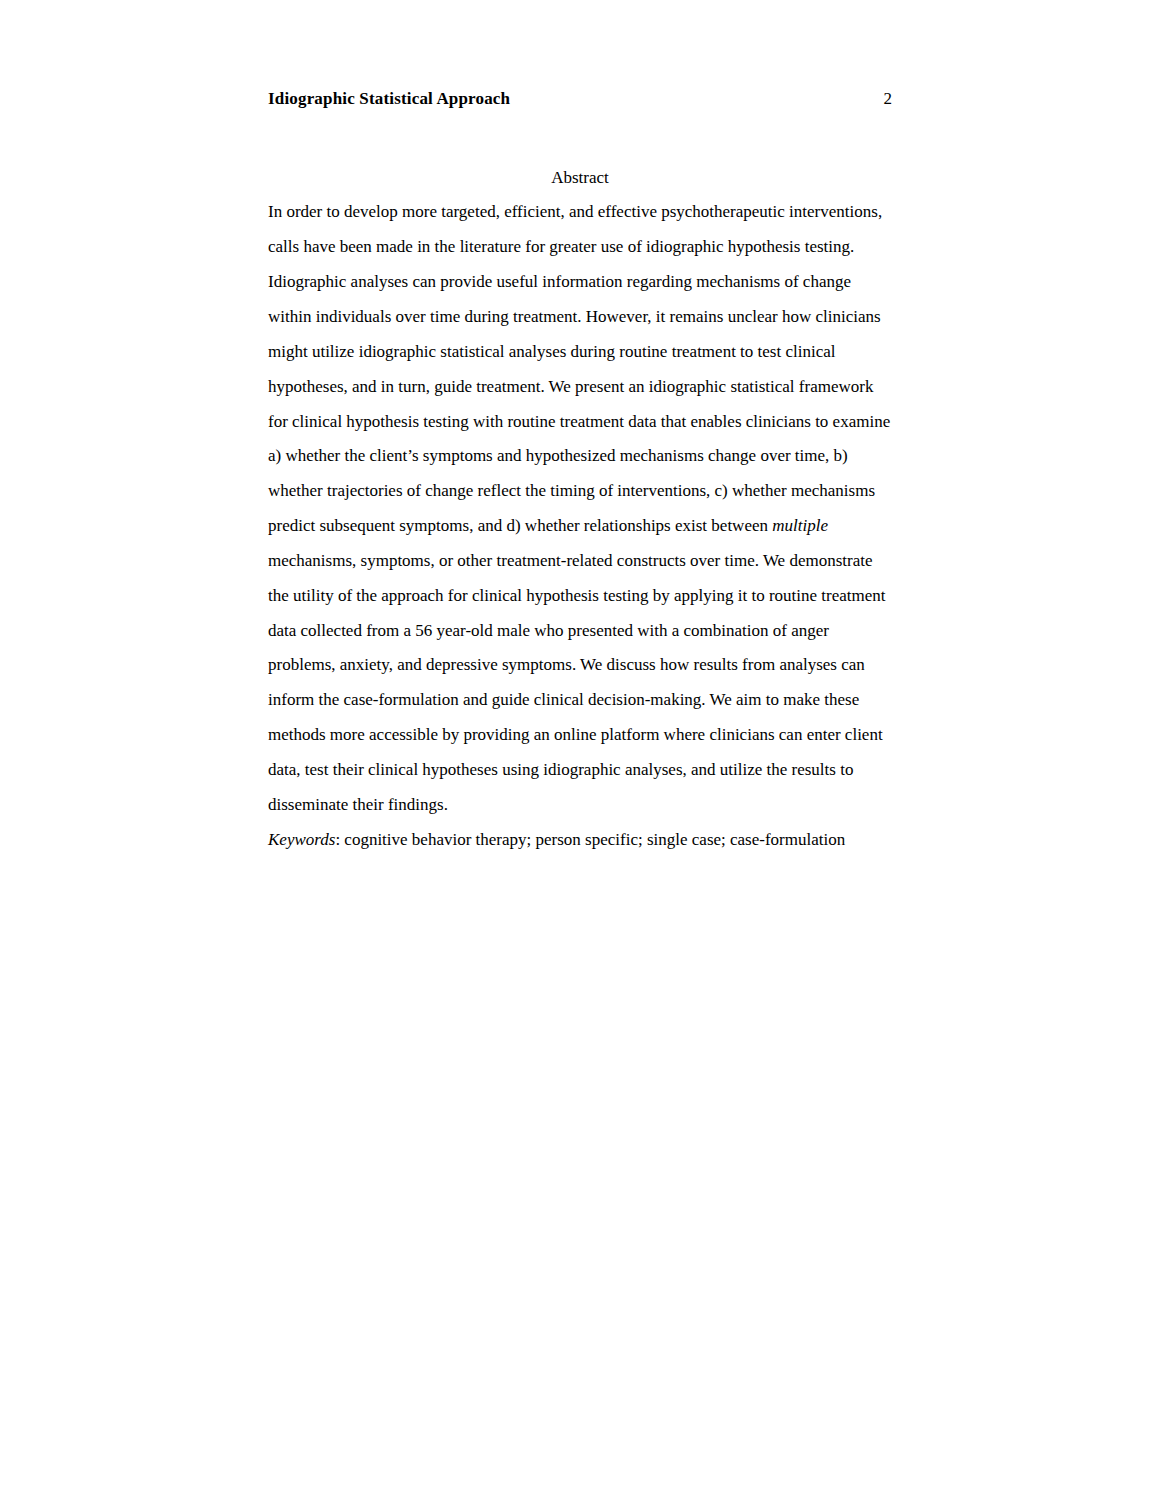Idiographic Statistical Approach 2
Abstract
In order to develop more targeted, efficient, and effective psychotherapeutic interventions, calls have been made in the literature for greater use of idiographic hypothesis testing. Idiographic analyses can provide useful information regarding mechanisms of change within individuals over time during treatment. However, it remains unclear how clinicians might utilize idiographic statistical analyses during routine treatment to test clinical hypotheses, and in turn, guide treatment. We present an idiographic statistical framework for clinical hypothesis testing with routine treatment data that enables clinicians to examine a) whether the client’s symptoms and hypothesized mechanisms change over time, b) whether trajectories of change reflect the timing of interventions, c) whether mechanisms predict subsequent symptoms, and d) whether relationships exist between multiple mechanisms, symptoms, or other treatment-related constructs over time. We demonstrate the utility of the approach for clinical hypothesis testing by applying it to routine treatment data collected from a 56 year-old male who presented with a combination of anger problems, anxiety, and depressive symptoms. We discuss how results from analyses can inform the case-formulation and guide clinical decision-making. We aim to make these methods more accessible by providing an online platform where clinicians can enter client data, test their clinical hypotheses using idiographic analyses, and utilize the results to disseminate their findings.
Keywords: cognitive behavior therapy; person specific; single case; case-formulation